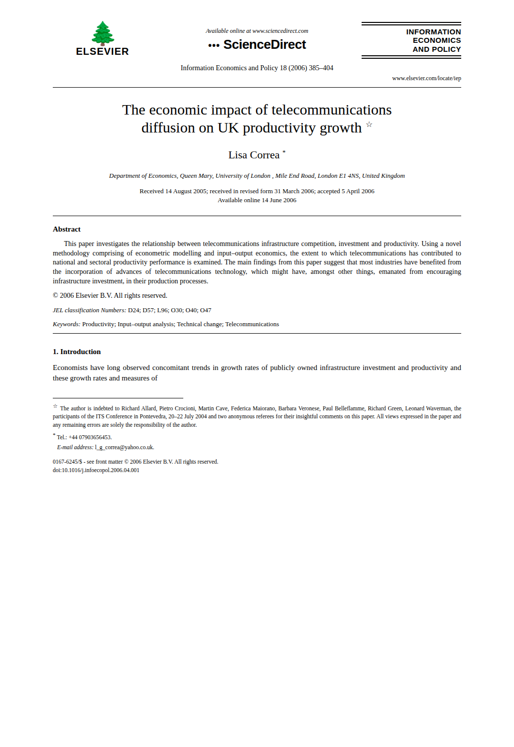🌲
ELSEVIER
Available online at www.sciencedirect.com
••• ScienceDirect
INFORMATION
ECONOMICS
AND POLICY
Information Economics and Policy 18 (2006) 385–404
www.elsevier.com/locate/iep
The economic impact of telecommunications
diffusion on UK productivity growth ☆
Lisa Correa *
Department of Economics, Queen Mary, University of London , Mile End Road, London E1 4NS, United Kingdom
Received 14 August 2005; received in revised form 31 March 2006; accepted 5 April 2006
Available online 14 June 2006
Abstract
This paper investigates the relationship between telecommunications infrastructure competition, investment and productivity. Using a novel methodology comprising of econometric modelling and input–output economics, the extent to which telecommunications has contributed to national and sectoral productivity performance is examined. The main findings from this paper suggest that most industries have benefited from the incorporation of advances of telecommunications technology, which might have, amongst other things, emanated from encouraging infrastructure investment, in their production processes.
© 2006 Elsevier B.V. All rights reserved.
JEL classification Numbers: D24; D57; L96; O30; O40; O47
Keywords: Productivity; Input–output analysis; Technical change; Telecommunications
1. Introduction
Economists have long observed concomitant trends in growth rates of publicly owned infrastructure investment and productivity and these growth rates and measures of
☆ The author is indebted to Richard Allard, Pietro Crocioni, Martin Cave, Federica Maiorano, Barbara Veronese, Paul Belleflamme, Richard Green, Leonard Waverman, the participants of the ITS Conference in Pontevedra, 20–22 July 2004 and two anonymous referees for their insightful comments on this paper. All views expressed in the paper and any remaining errors are solely the responsibility of the author.
* Tel.: +44 07903656453.
E-mail address: l_g_correa@yahoo.co.uk.
0167-6245/$ - see front matter © 2006 Elsevier B.V. All rights reserved. doi:10.1016/j.infoecopol.2006.04.001